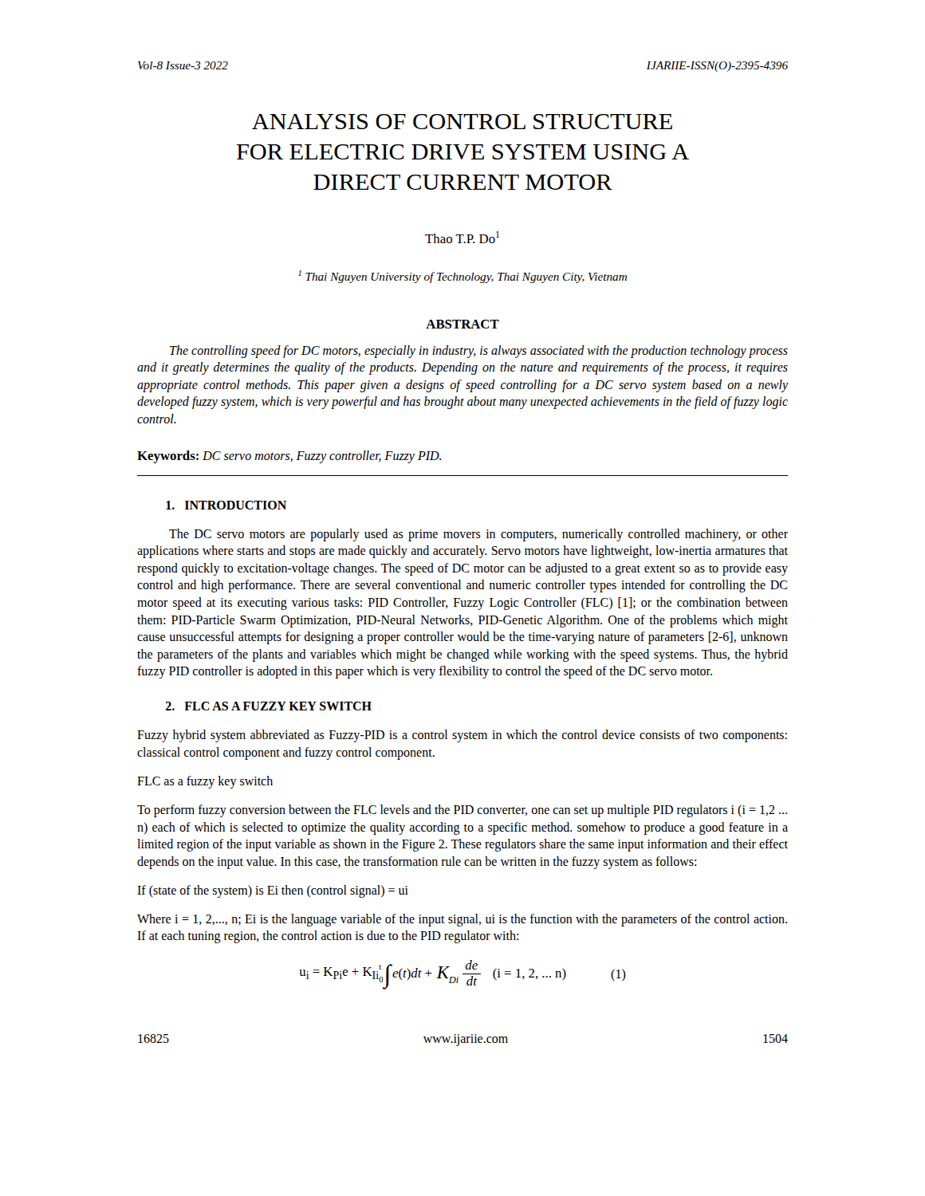Vol-8 Issue-3 2022 IJARIIE-ISSN(O)-2395-4396
ANALYSIS OF CONTROL STRUCTURE
FOR ELECTRIC DRIVE SYSTEM USING A
DIRECT CURRENT MOTOR
Thao T.P. Do1
1 Thai Nguyen University of Technology, Thai Nguyen City, Vietnam
ABSTRACT
The controlling speed for DC motors, especially in industry, is always associated with the production technology process and it greatly determines the quality of the products. Depending on the nature and requirements of the process, it requires appropriate control methods. This paper given a designs of speed controlling for a DC servo system based on a newly developed fuzzy system, which is very powerful and has brought about many unexpected achievements in the field of fuzzy logic control.
Keywords: DC servo motors, Fuzzy controller, Fuzzy PID.
1. INTRODUCTION
The DC servo motors are popularly used as prime movers in computers, numerically controlled machinery, or other applications where starts and stops are made quickly and accurately. Servo motors have lightweight, low-inertia armatures that respond quickly to excitation-voltage changes. The speed of DC motor can be adjusted to a great extent so as to provide easy control and high performance. There are several conventional and numeric controller types intended for controlling the DC motor speed at its executing various tasks: PID Controller, Fuzzy Logic Controller (FLC) [1]; or the combination between them: PID-Particle Swarm Optimization, PID-Neural Networks, PID-Genetic Algorithm. One of the problems which might cause unsuccessful attempts for designing a proper controller would be the time-varying nature of parameters [2-6], unknown the parameters of the plants and variables which might be changed while working with the speed systems. Thus, the hybrid fuzzy PID controller is adopted in this paper which is very flexibility to control the speed of the DC servo motor.
2. FLC AS A FUZZY KEY SWITCH
Fuzzy hybrid system abbreviated as Fuzzy-PID is a control system in which the control device consists of two components: classical control component and fuzzy control component.
FLC as a fuzzy key switch
To perform fuzzy conversion between the FLC levels and the PID converter, one can set up multiple PID regulators i (i = 1,2 ... n) each of which is selected to optimize the quality according to a specific method. somehow to produce a good feature in a limited region of the input variable as shown in the Figure 2. These regulators share the same input information and their effect depends on the input value. In this case, the transformation rule can be written in the fuzzy system as follows:
If (state of the system) is Ei then (control signal) = ui
Where i = 1, 2,..., n; Ei is the language variable of the input signal, ui is the function with the parameters of the control action. If at each tuning region, the control action is due to the PID regulator with:
ui = KPie + KIi t 0 ∫ e(t)dt + KDi de dt (i = 1, 2, ... n)
(1)
16825 www.ijariie.com 1504